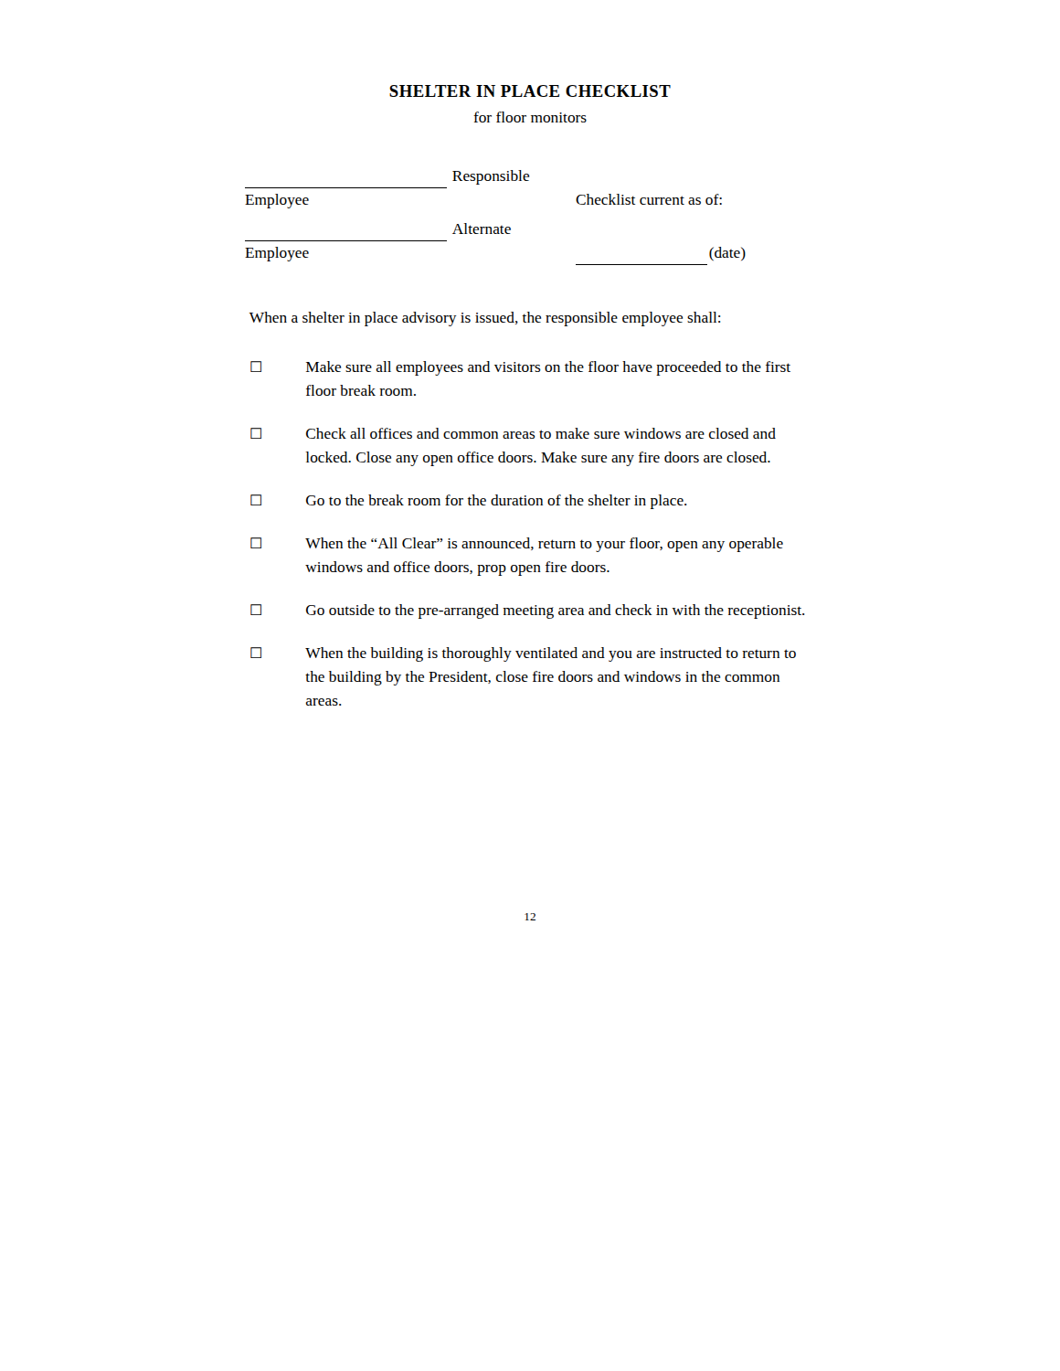SHELTER IN PLACE CHECKLIST
for floor monitors
| Responsible Employee | Checklist current as of: |
| Alternate Employee | (date) |
When a shelter in place advisory is issued, the responsible employee shall:
| ☐ | Make sure all employees and visitors on the floor have proceeded to the first floor break room. |
| ☐ | Check all offices and common areas to make sure windows are closed and locked. Close any open office doors. Make sure any fire doors are closed. |
| ☐ | Go to the break room for the duration of the shelter in place. |
| ☐ | When the “All Clear” is announced, return to your floor, open any operable windows and office doors, prop open fire doors. |
| ☐ | Go outside to the pre-arranged meeting area and check in with the receptionist. |
| ☐ | When the building is thoroughly ventilated and you are instructed to return to the building by the President, close fire doors and windows in the common areas. |
12